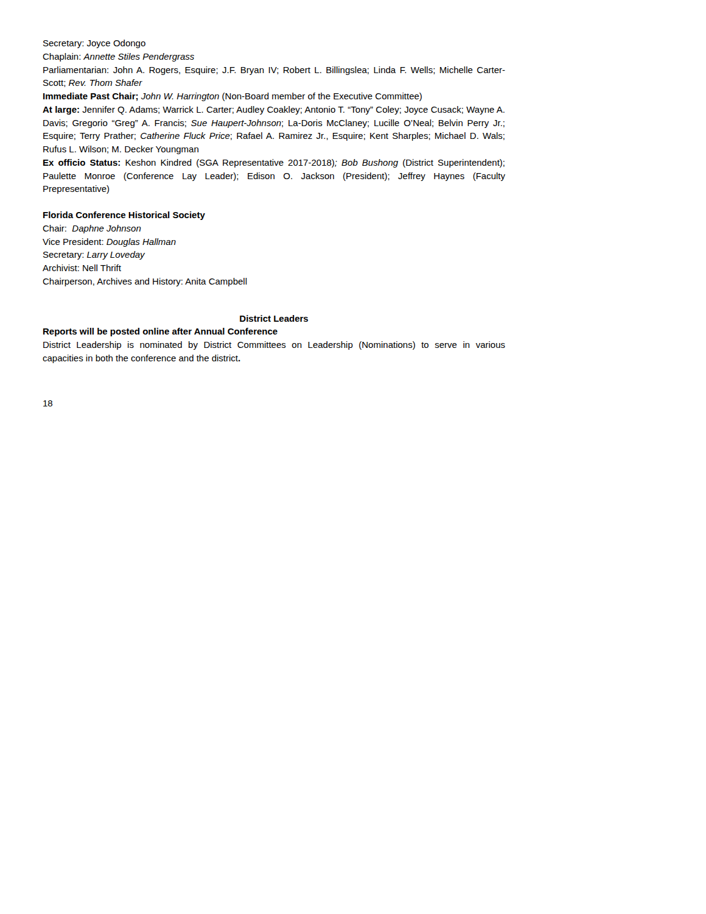Secretary: Joyce Odongo
Chaplain: Annette Stiles Pendergrass
Parliamentarian: John A. Rogers, Esquire; J.F. Bryan IV; Robert L. Billingslea; Linda F. Wells; Michelle Carter-Scott; Rev. Thom Shafer
Immediate Past Chair; John W. Harrington (Non-Board member of the Executive Committee)
At large: Jennifer Q. Adams; Warrick L. Carter; Audley Coakley; Antonio T. “Tony” Coley; Joyce Cusack; Wayne A. Davis; Gregorio “Greg” A. Francis; Sue Haupert-Johnson; La-Doris McClaney; Lucille O’Neal; Belvin Perry Jr.; Esquire; Terry Prather; Catherine Fluck Price; Rafael A. Ramirez Jr., Esquire; Kent Sharples; Michael D. Wals; Rufus L. Wilson; M. Decker Youngman
Ex officio Status: Keshon Kindred (SGA Representative 2017-2018); Bob Bushong (District Superintendent); Paulette Monroe (Conference Lay Leader); Edison O. Jackson (President); Jeffrey Haynes (Faculty Prepresentative)
Florida Conference Historical Society
Chair: Daphne Johnson
Vice President: Douglas Hallman
Secretary: Larry Loveday
Archivist: Nell Thrift
Chairperson, Archives and History: Anita Campbell
District Leaders
Reports will be posted online after Annual Conference
District Leadership is nominated by District Committees on Leadership (Nominations) to serve in various capacities in both the conference and the district.
18